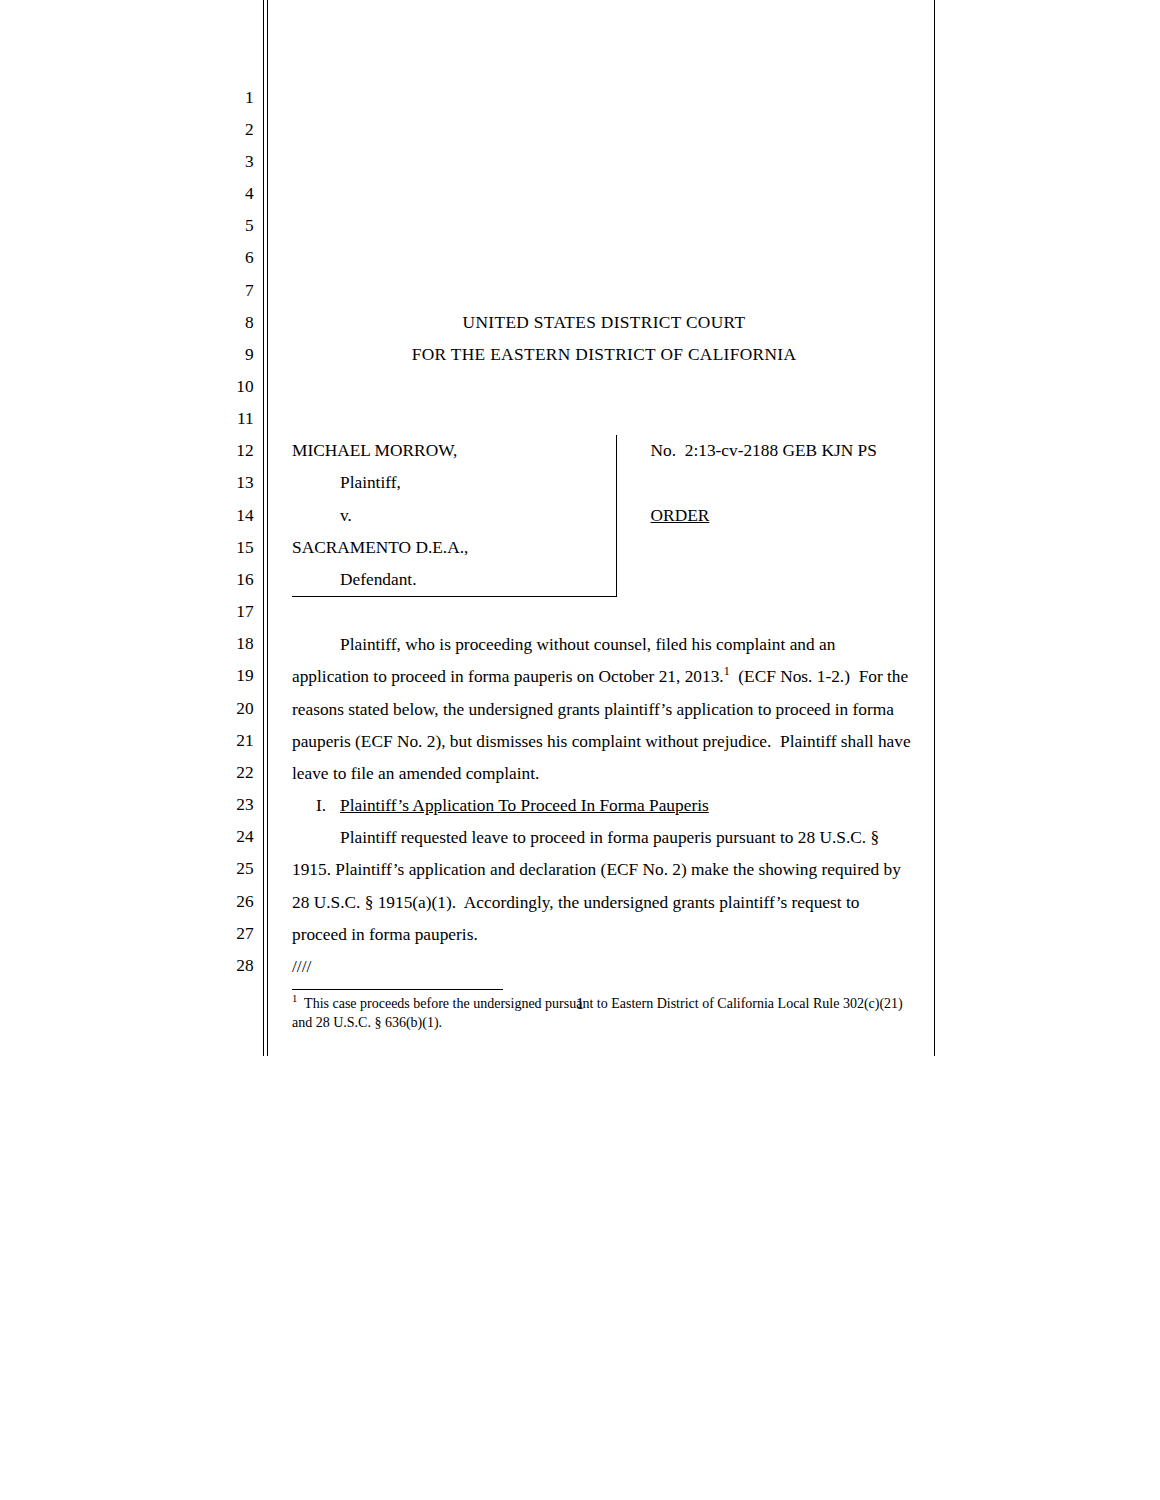1
2
3
4
5
6
7
8
9
10
11
12
13
14
15
16
17
18
19
20
21
22
23
24
25
26
27
28
UNITED STATES DISTRICT COURT
FOR THE EASTERN DISTRICT OF CALIFORNIA
| MICHAEL MORROW, Plaintiff, v. SACRAMENTO D.E.A., Defendant. | No. 2:13-cv-2188 GEB KJN PS ORDER |
Plaintiff, who is proceeding without counsel, filed his complaint and an application to proceed in forma pauperis on October 21, 2013.1 (ECF Nos. 1-2.) For the reasons stated below, the undersigned grants plaintiff’s application to proceed in forma pauperis (ECF No. 2), but dismisses his complaint without prejudice. Plaintiff shall have leave to file an amended complaint.
I. Plaintiff’s Application To Proceed In Forma Pauperis
Plaintiff requested leave to proceed in forma pauperis pursuant to 28 U.S.C. § 1915. Plaintiff’s application and declaration (ECF No. 2) make the showing required by 28 U.S.C. § 1915(a)(1). Accordingly, the undersigned grants plaintiff’s request to proceed in forma pauperis.
////
1 This case proceeds before the undersigned pursuant to Eastern District of California Local Rule 302(c)(21) and 28 U.S.C. § 636(b)(1).
1